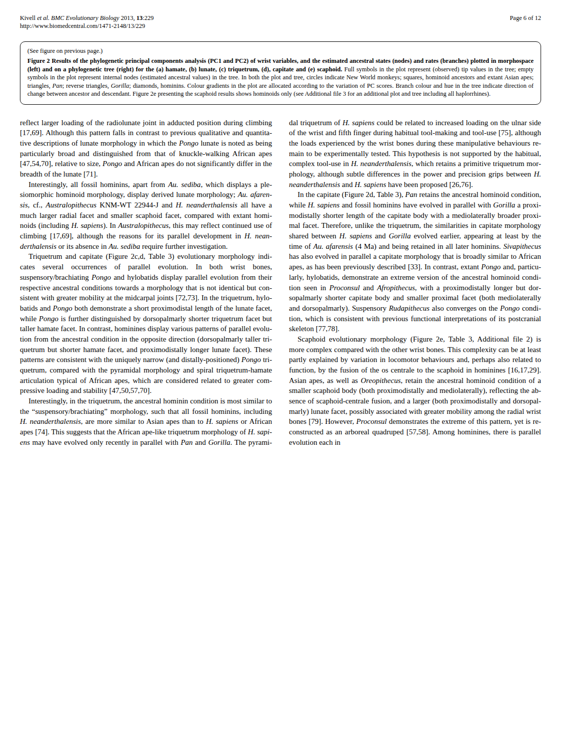Kivell et al. BMC Evolutionary Biology 2013, 13:229 http://www.biomedcentral.com/1471-2148/13/229
Page 6 of 12
(See figure on previous page.)
Figure 2 Results of the phylogenetic principal components analysis (PC1 and PC2) of wrist variables, and the estimated ancestral states (nodes) and rates (branches) plotted in morphospace (left) and on a phylogenetic tree (right) for the (a) hamate, (b) lunate, (c) triquetrum, (d), capitate and (e) scaphoid. Full symbols in the plot represent (observed) tip values in the tree; empty symbols in the plot represent internal nodes (estimated ancestral values) in the tree. In both the plot and tree, circles indicate New World monkeys; squares, hominoid ancestors and extant Asian apes; triangles, Pan; reverse triangles, Gorilla; diamonds, hominins. Colour gradients in the plot are allocated according to the variation of PC scores. Branch colour and hue in the tree indicate direction of change between ancestor and descendant. Figure 2e presenting the scaphoid results shows hominoids only (see Additional file 3 for an additional plot and tree including all haplorrhines).
reflect larger loading of the radiolunate joint in adducted position during climbing [17,69]. Although this pattern falls in contrast to previous qualitative and quantitative descriptions of lunate morphology in which the Pongo lunate is noted as being particularly broad and distinguished from that of knuckle-walking African apes [47,54,70], relative to size, Pongo and African apes do not significantly differ in the breadth of the lunate [71].
Interestingly, all fossil hominins, apart from Au. sediba, which displays a plesiomorphic hominoid morphology, display derived lunate morphology; Au. afarensis, cf., Australopithecus KNM-WT 22944-J and H. neanderthalensis all have a much larger radial facet and smaller scaphoid facet, compared with extant hominoids (including H. sapiens). In Australopithecus, this may reflect continued use of climbing [17,69], although the reasons for its parallel development in H. neanderthalensis or its absence in Au. sediba require further investigation.
Triquetrum and capitate (Figure 2c,d, Table 3) evolutionary morphology indicates several occurrences of parallel evolution. In both wrist bones, suspensory/brachiating Pongo and hylobatids display parallel evolution from their respective ancestral conditions towards a morphology that is not identical but consistent with greater mobility at the midcarpal joints [72,73]. In the triquetrum, hylobatids and Pongo both demonstrate a short proximodistal length of the lunate facet, while Pongo is further distinguished by dorsopalmarly shorter triquetrum facet but taller hamate facet. In contrast, hominines display various patterns of parallel evolution from the ancestral condition in the opposite direction (dorsopalmarly taller triquetrum but shorter hamate facet, and proximodistally longer lunate facet). These patterns are consistent with the uniquely narrow (and distally-positioned) Pongo triquetrum, compared with the pyramidal morphology and spiral triquetrum-hamate articulation typical of African apes, which are considered related to greater compressive loading and stability [47,50,57,70].
Interestingly, in the triquetrum, the ancestral hominin condition is most similar to the “suspensory/brachiating” morphology, such that all fossil hominins, including H. neanderthalensis, are more similar to Asian apes than to H. sapiens or African apes [74]. This suggests that the African ape-like triquetrum morphology of H. sapiens may have evolved only recently in parallel with Pan and Gorilla. The pyramidal triquetrum of H. sapiens could be related to increased loading on the ulnar side of the wrist and fifth finger during habitual tool-making and tool-use [75], although the loads experienced by the wrist bones during these manipulative behaviours remain to be experimentally tested. This hypothesis is not supported by the habitual, complex tool-use in H. neanderthalensis, which retains a primitive triquetrum morphology, although subtle differences in the power and precision grips between H. neanderthalensis and H. sapiens have been proposed [26,76].
In the capitate (Figure 2d, Table 3), Pan retains the ancestral hominoid condition, while H. sapiens and fossil hominins have evolved in parallel with Gorilla a proximodistally shorter length of the capitate body with a mediolaterally broader proximal facet. Therefore, unlike the triquetrum, the similarities in capitate morphology shared between H. sapiens and Gorilla evolved earlier, appearing at least by the time of Au. afarensis (4 Ma) and being retained in all later hominins. Sivapithecus has also evolved in parallel a capitate morphology that is broadly similar to African apes, as has been previously described [33]. In contrast, extant Pongo and, particularly, hylobatids, demonstrate an extreme version of the ancestral hominoid condition seen in Proconsul and Afropithecus, with a proximodistally longer but dorsopalmarly shorter capitate body and smaller proximal facet (both mediolaterally and dorsopalmarly). Suspensory Rudapithecus also converges on the Pongo condition, which is consistent with previous functional interpretations of its postcranial skeleton [77,78].
Scaphoid evolutionary morphology (Figure 2e, Table 3, Additional file 2) is more complex compared with the other wrist bones. This complexity can be at least partly explained by variation in locomotor behaviours and, perhaps also related to function, by the fusion of the os centrale to the scaphoid in hominines [16,17,29]. Asian apes, as well as Oreopithecus, retain the ancestral hominoid condition of a smaller scaphoid body (both proximodistally and mediolaterally), reflecting the absence of scaphoid-centrale fusion, and a larger (both proximodistally and dorsopalmarly) lunate facet, possibly associated with greater mobility among the radial wrist bones [79]. However, Proconsul demonstrates the extreme of this pattern, yet is reconstructed as an arboreal quadruped [57,58]. Among hominines, there is parallel evolution each in